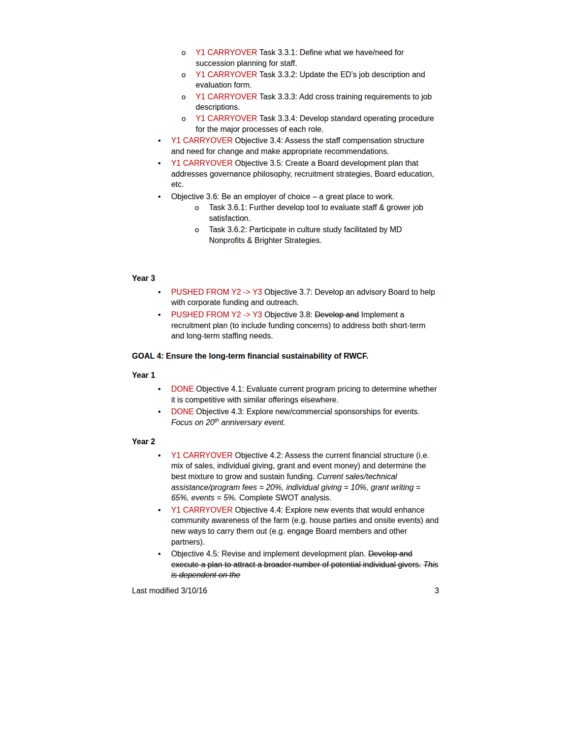Y1 CARRYOVER Task 3.3.1: Define what we have/need for succession planning for staff.
Y1 CARRYOVER Task 3.3.2: Update the ED’s job description and evaluation form.
Y1 CARRYOVER Task 3.3.3: Add cross training requirements to job descriptions.
Y1 CARRYOVER Task 3.3.4: Develop standard operating procedure for the major processes of each role.
Y1 CARRYOVER Objective 3.4: Assess the staff compensation structure and need for change and make appropriate recommendations.
Y1 CARRYOVER Objective 3.5: Create a Board development plan that addresses governance philosophy, recruitment strategies, Board education, etc.
Objective 3.6: Be an employer of choice – a great place to work.
Task 3.6.1: Further develop tool to evaluate staff & grower job satisfaction.
Task 3.6.2: Participate in culture study facilitated by MD Nonprofits & Brighter Strategies.
Year 3
PUSHED FROM Y2 -> Y3 Objective 3.7: Develop an advisory Board to help with corporate funding and outreach.
PUSHED FROM Y2 -> Y3 Objective 3.8: Develop and Implement a recruitment plan (to include funding concerns) to address both short-term and long-term staffing needs.
GOAL 4: Ensure the long-term financial sustainability of RWCF.
Year 1
DONE Objective 4.1: Evaluate current program pricing to determine whether it is competitive with similar offerings elsewhere.
DONE Objective 4.3: Explore new/commercial sponsorships for events. Focus on 20th anniversary event.
Year 2
Y1 CARRYOVER Objective 4.2: Assess the current financial structure (i.e. mix of sales, individual giving, grant and event money) and determine the best mixture to grow and sustain funding. Current sales/technical assistance/program fees = 20%, individual giving = 10%, grant writing = 65%, events = 5%. Complete SWOT analysis.
Y1 CARRYOVER Objective 4.4: Explore new events that would enhance community awareness of the farm (e.g. house parties and onsite events) and new ways to carry them out (e.g. engage Board members and other partners).
Objective 4.5: Revise and implement development plan. Develop and execute a plan to attract a broader number of potential individual givers. This is dependent on the
Last modified 3/10/16
3